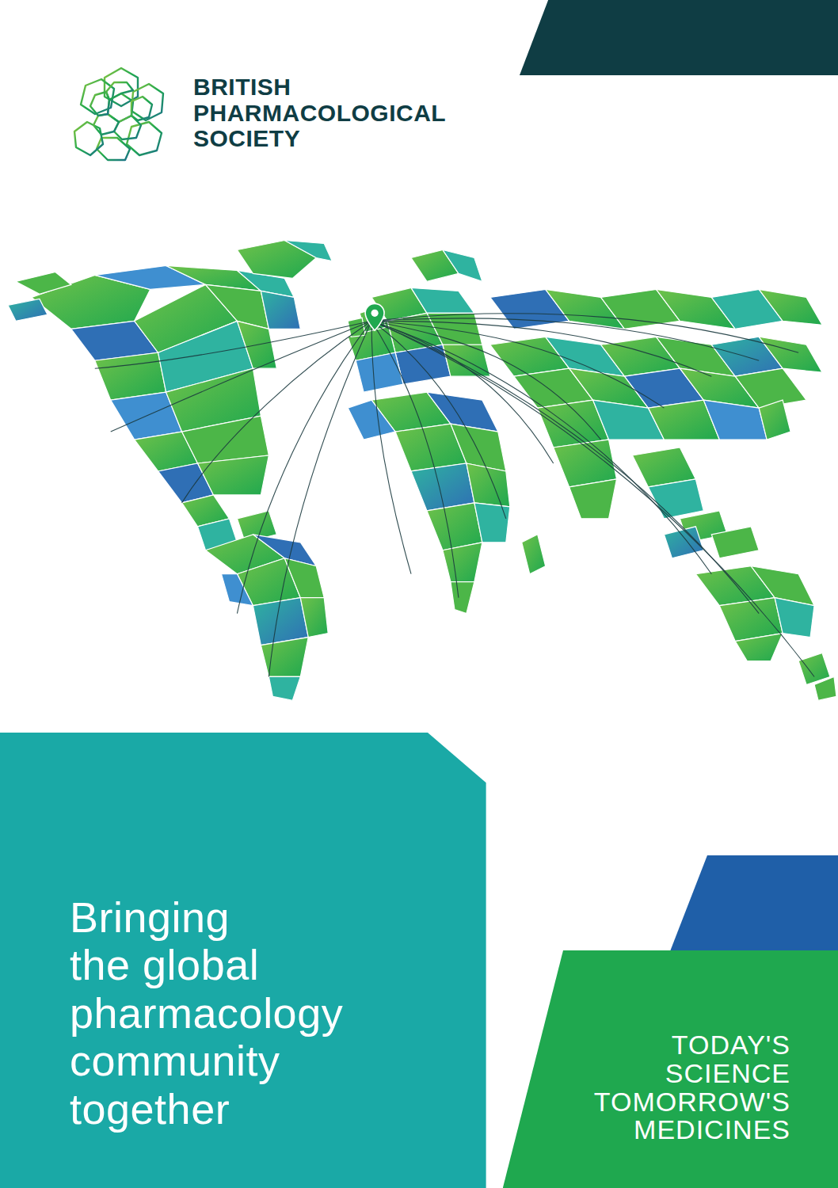British
Pharmacological
Society
Global pharmacology connections A stylised low-polygon world map rendered in greens, teals and blues, with thin curved lines radiating from a map pin located over the United Kingdom to North America, South America, Africa, Europe, Asia and Australia.
Bringing
the global
pharmacology
community
together
Today's
Science
Tomorrow's
Medicines